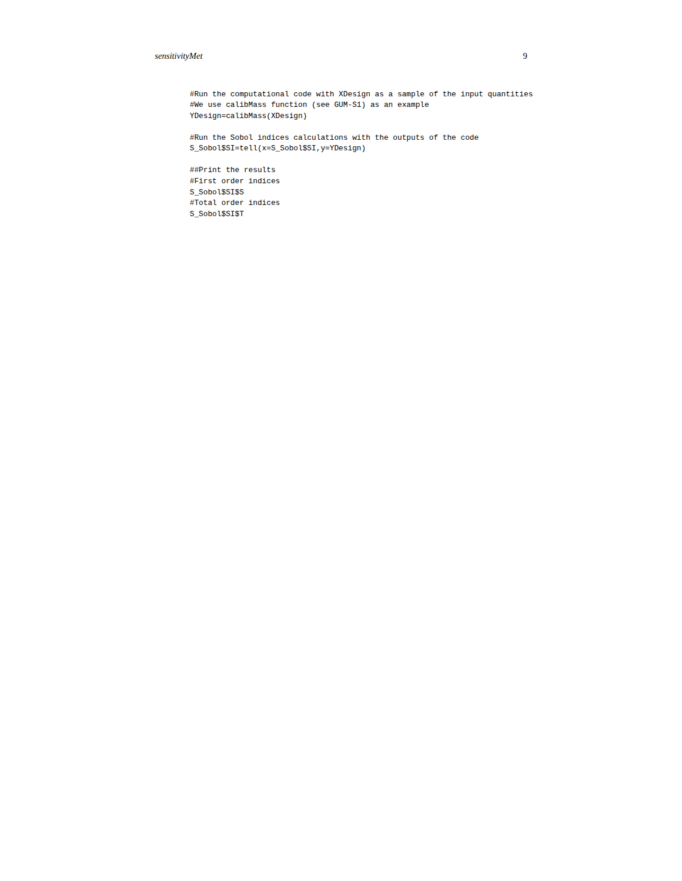sensitivityMet 9
#Run the computational code with XDesign as a sample of the input quantities
#We use calibMass function (see GUM-S1) as an example
YDesign=calibMass(XDesign)

#Run the Sobol indices calculations with the outputs of the code
S_Sobol$SI=tell(x=S_Sobol$SI,y=YDesign)

##Print the results
#First order indices
S_Sobol$SI$S
#Total order indices
S_Sobol$SI$T